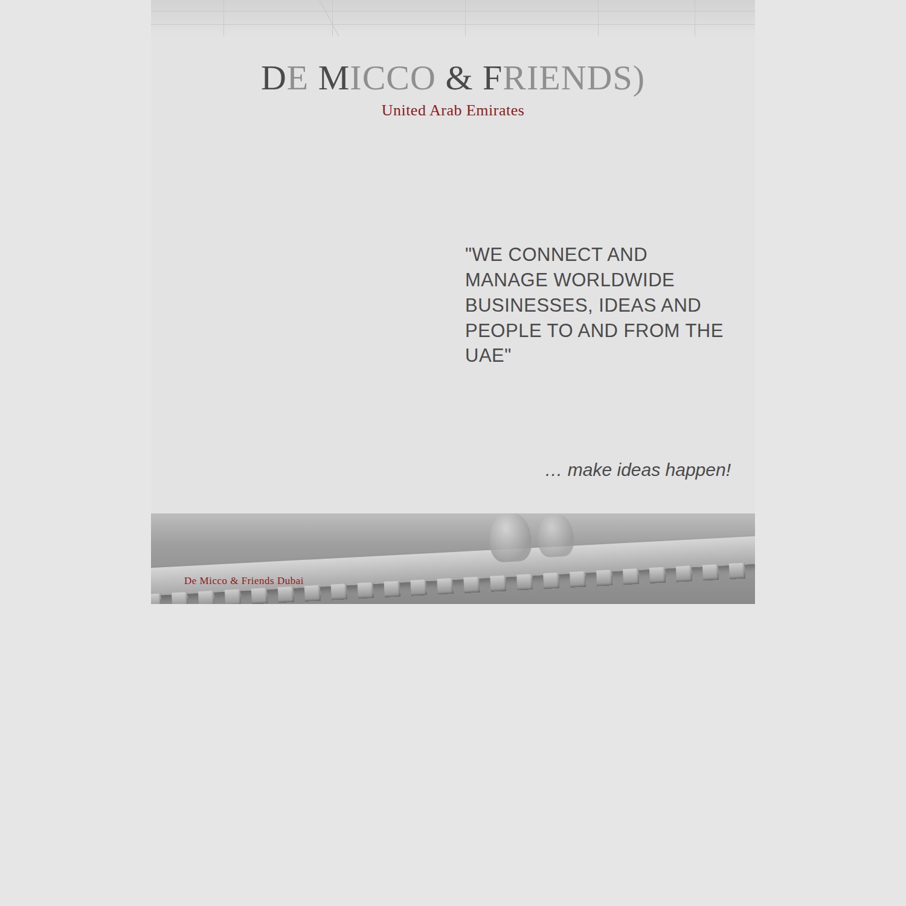DE MICCO & FRIENDS)
United Arab Emirates
"WE CONNECT AND MANAGE WORLDWIDE BUSINESSES, IDEAS AND PEOPLE TO AND FROM THE UAE"
… make ideas happen!
De Micco & Friends Dubai